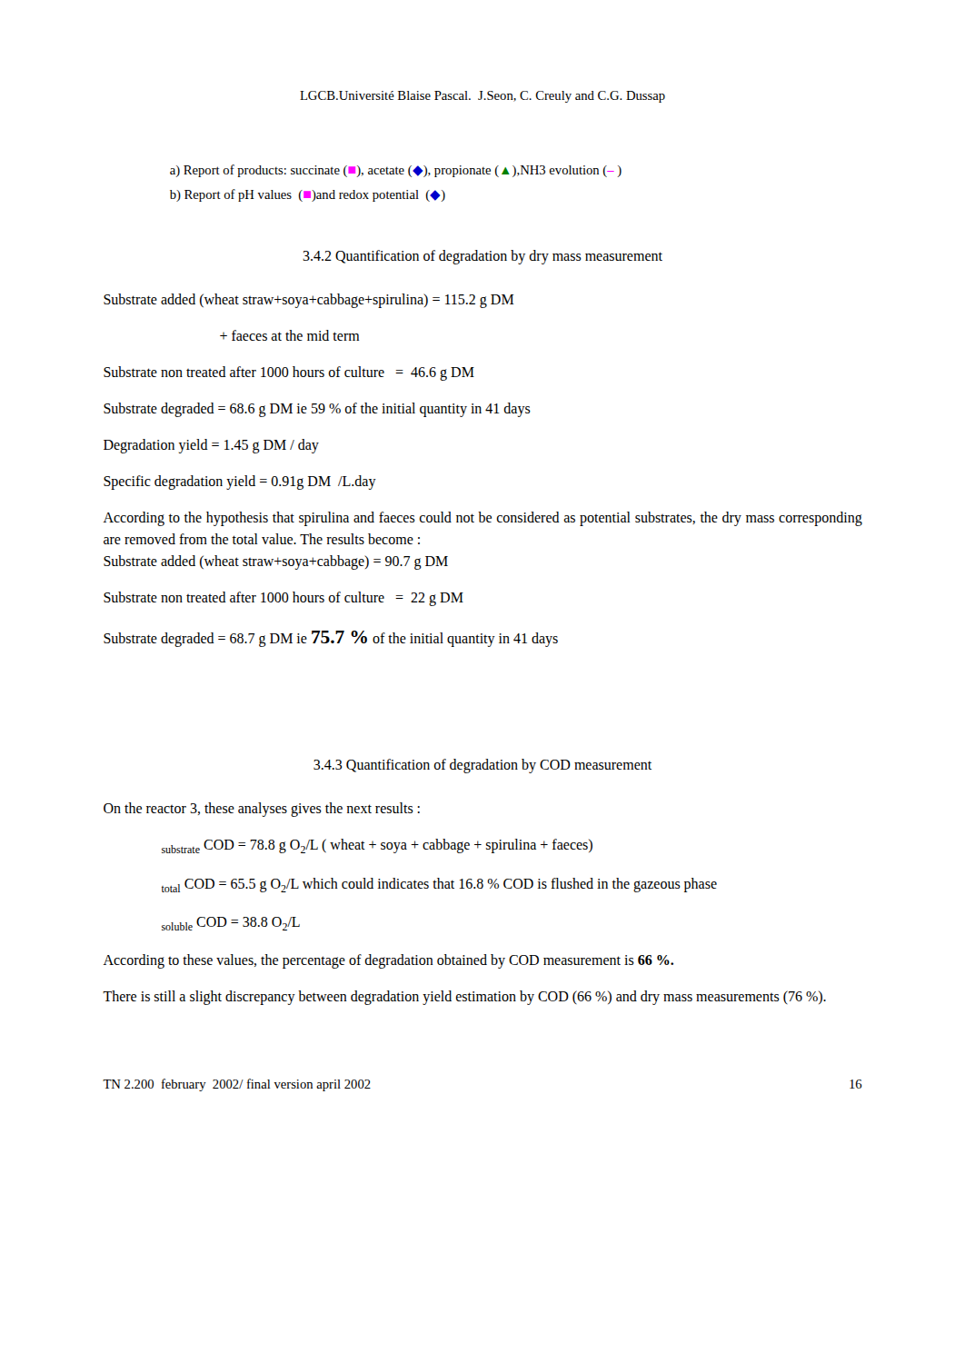LGCB.Université Blaise Pascal. J.Seon, C. Creuly and C.G. Dussap
a) Report of products: succinate (■), acetate (◆), propionate (▲),NH3 evolution (– )
b) Report of pH values (■)and redox potential (◆)
3.4.2 Quantification of degradation by dry mass measurement
Substrate added (wheat straw+soya+cabbage+spirulina) = 115.2 g DM
+ faeces at the mid term
Substrate non treated after 1000 hours of culture = 46.6 g DM
Substrate degraded = 68.6 g DM ie 59 % of the initial quantity in 41 days
Degradation yield = 1.45 g DM / day
Specific degradation yield = 0.91g DM /L.day
According to the hypothesis that spirulina and faeces could not be considered as potential substrates, the dry mass corresponding are removed from the total value. The results become :
Substrate added (wheat straw+soya+cabbage) = 90.7 g DM
Substrate non treated after 1000 hours of culture = 22 g DM
Substrate degraded = 68.7 g DM ie 75.7 % of the initial quantity in 41 days
3.4.3 Quantification of degradation by COD measurement
On the reactor 3, these analyses gives the next results :
substrate COD = 78.8 g O2/L ( wheat + soya + cabbage + spirulina + faeces)
total COD = 65.5 g O2/L which could indicates that 16.8 % COD is flushed in the gazeous phase
soluble COD = 38.8 O2/L
According to these values, the percentage of degradation obtained by COD measurement is 66 %.
There is still a slight discrepancy between degradation yield estimation by COD (66 %) and dry mass measurements (76 %).
TN 2.200 february 2002/ final version april 2002 16